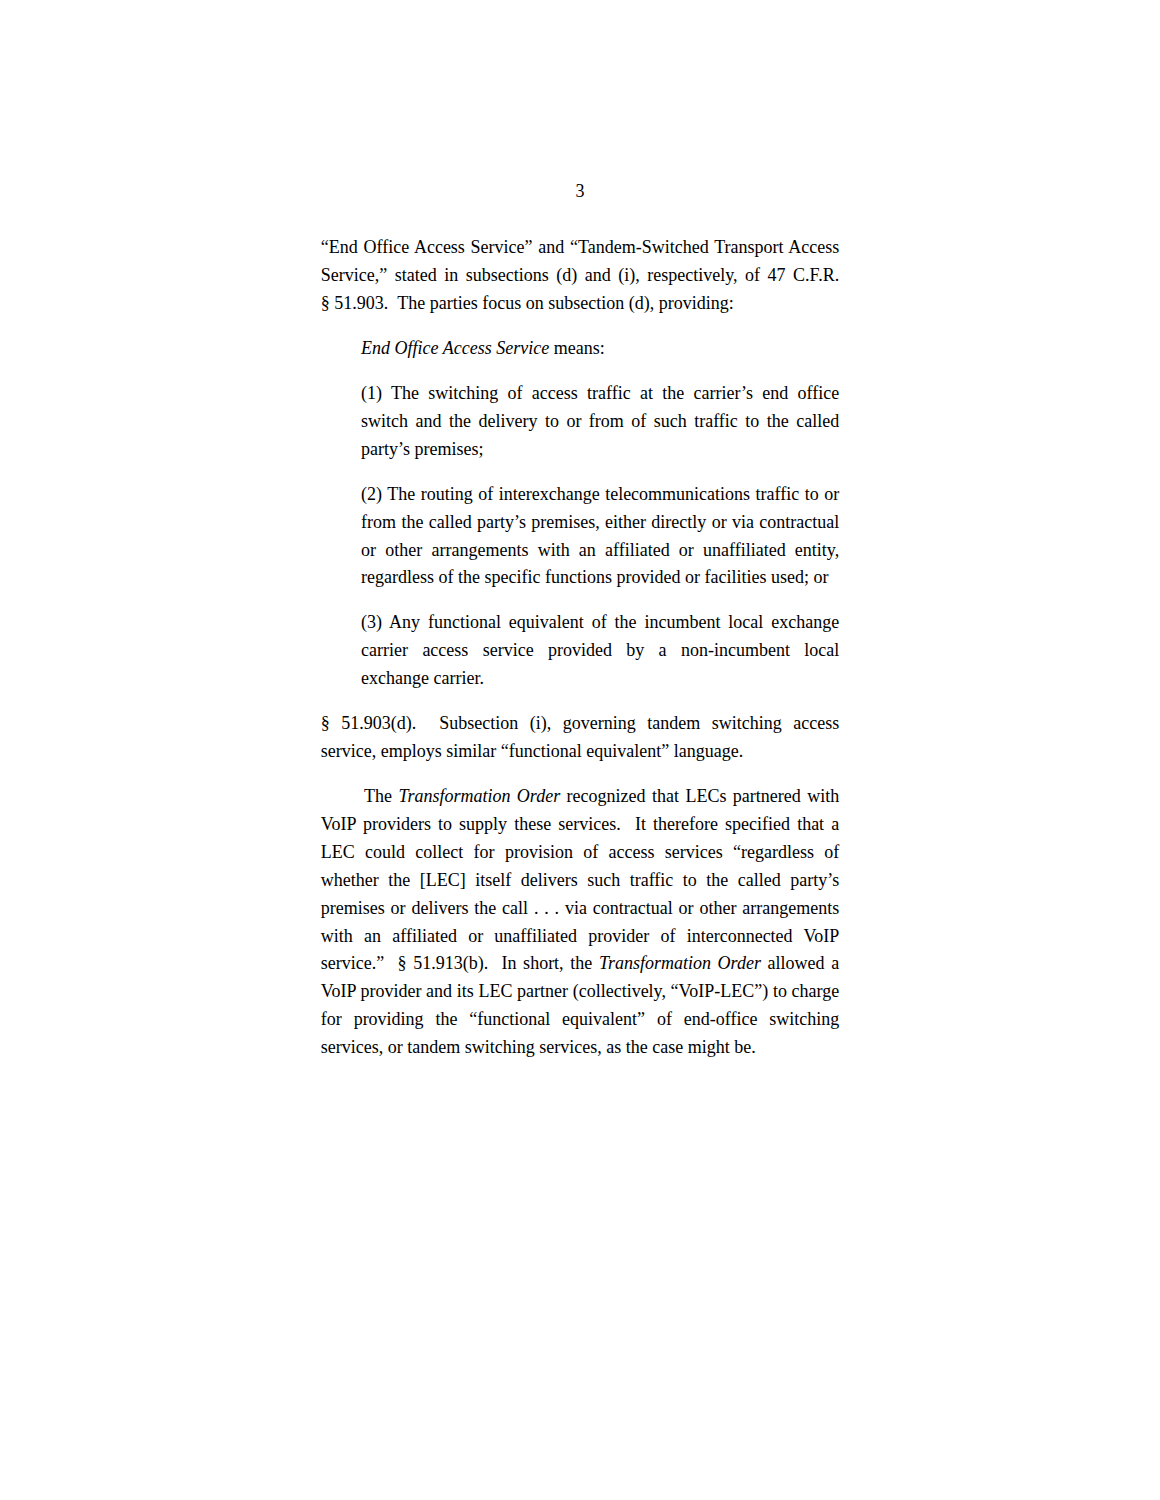3
“End Office Access Service” and “Tandem-Switched Transport Access Service,” stated in subsections (d) and (i), respectively, of 47 C.F.R. § 51.903. The parties focus on subsection (d), providing:
End Office Access Service means:
(1) The switching of access traffic at the carrier’s end office switch and the delivery to or from of such traffic to the called party’s premises;
(2) The routing of interexchange telecommunications traffic to or from the called party’s premises, either directly or via contractual or other arrangements with an affiliated or unaffiliated entity, regardless of the specific functions provided or facilities used; or
(3) Any functional equivalent of the incumbent local exchange carrier access service provided by a non-incumbent local exchange carrier.
§ 51.903(d). Subsection (i), governing tandem switching access service, employs similar “functional equivalent” language.
The Transformation Order recognized that LECs partnered with VoIP providers to supply these services. It therefore specified that a LEC could collect for provision of access services “regardless of whether the [LEC] itself delivers such traffic to the called party’s premises or delivers the call . . . via contractual or other arrangements with an affiliated or unaffiliated provider of interconnected VoIP service.” § 51.913(b). In short, the Transformation Order allowed a VoIP provider and its LEC partner (collectively, “VoIP-LEC”) to charge for providing the “functional equivalent” of end-office switching services, or tandem switching services, as the case might be.